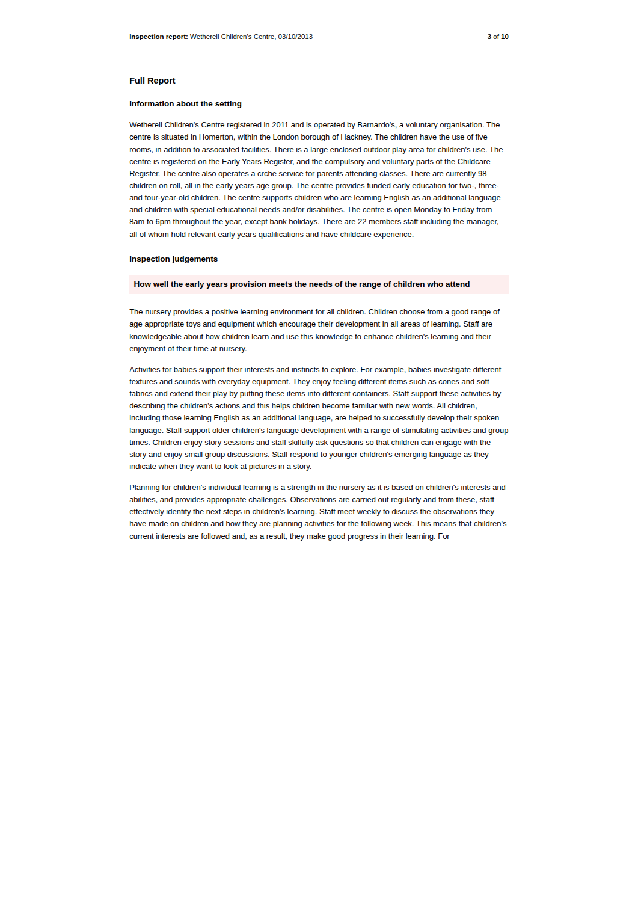Inspection report: Wetherell Children's Centre, 03/10/2013
3 of 10
Full Report
Information about the setting
Wetherell Children's Centre registered in 2011 and is operated by Barnardo's, a voluntary organisation. The centre is situated in Homerton, within the London borough of Hackney. The children have the use of five rooms, in addition to associated facilities. There is a large enclosed outdoor play area for children's use. The centre is registered on the Early Years Register, and the compulsory and voluntary parts of the Childcare Register. The centre also operates a crche service for parents attending classes. There are currently 98 children on roll, all in the early years age group. The centre provides funded early education for two-, three- and four-year-old children. The centre supports children who are learning English as an additional language and children with special educational needs and/or disabilities. The centre is open Monday to Friday from 8am to 6pm throughout the year, except bank holidays. There are 22 members staff including the manager, all of whom hold relevant early years qualifications and have childcare experience.
Inspection judgements
How well the early years provision meets the needs of the range of children who attend
The nursery provides a positive learning environment for all children. Children choose from a good range of age appropriate toys and equipment which encourage their development in all areas of learning. Staff are knowledgeable about how children learn and use this knowledge to enhance children's learning and their enjoyment of their time at nursery.
Activities for babies support their interests and instincts to explore. For example, babies investigate different textures and sounds with everyday equipment. They enjoy feeling different items such as cones and soft fabrics and extend their play by putting these items into different containers. Staff support these activities by describing the children's actions and this helps children become familiar with new words. All children, including those learning English as an additional language, are helped to successfully develop their spoken language. Staff support older children's language development with a range of stimulating activities and group times. Children enjoy story sessions and staff skilfully ask questions so that children can engage with the story and enjoy small group discussions. Staff respond to younger children's emerging language as they indicate when they want to look at pictures in a story.
Planning for children's individual learning is a strength in the nursery as it is based on children's interests and abilities, and provides appropriate challenges. Observations are carried out regularly and from these, staff effectively identify the next steps in children's learning. Staff meet weekly to discuss the observations they have made on children and how they are planning activities for the following week. This means that children's current interests are followed and, as a result, they make good progress in their learning. For